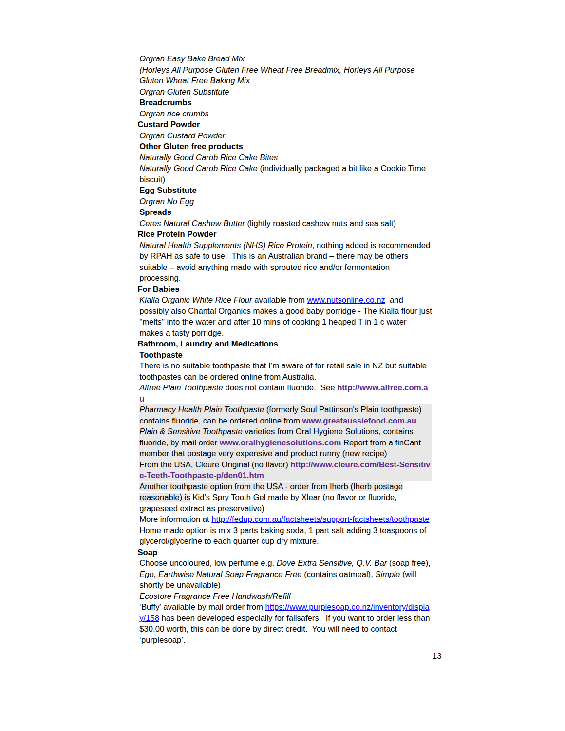Orgran Easy Bake Bread Mix
(Horleys All Purpose Gluten Free Wheat Free Breadmix, Horleys All Purpose Gluten Wheat Free Baking Mix
Orgran Gluten Substitute
Breadcrumbs
Orgran rice crumbs
Custard Powder
Orgran Custard Powder
Other Gluten free products
Naturally Good Carob Rice Cake Bites
Naturally Good Carob Rice Cake (individually packaged a bit like a Cookie Time biscuit)
Egg Substitute
Orgran No Egg
Spreads
Ceres Natural Cashew Butter (lightly roasted cashew nuts and sea salt)
Rice Protein Powder
Natural Health Supplements (NHS) Rice Protein, nothing added is recommended by RPAH as safe to use. This is an Australian brand – there may be others suitable – avoid anything made with sprouted rice and/or fermentation processing.
For Babies
Kialla Organic White Rice Flour available from www.nutsonline.co.nz and possibly also Chantal Organics makes a good baby porridge - The Kialla flour just "melts" into the water and after 10 mins of cooking 1 heaped T in 1 c water makes a tasty porridge.
Bathroom, Laundry and Medications
Toothpaste
There is no suitable toothpaste that I’m aware of for retail sale in NZ but suitable toothpastes can be ordered online from Australia.
Alfree Plain Toothpaste does not contain fluoride. See http://www.alfree.com.au
Pharmacy Health Plain Toothpaste (formerly Soul Pattinson's Plain toothpaste) contains fluoride, can be ordered online from www.greataussiefood.com.au
Plain & Sensitive Toothpaste varieties from Oral Hygiene Solutions, contains fluoride, by mail order www.oralhygienesolutions.com Report from a finCant member that postage very expensive and product runny (new recipe)
From the USA, Cleure Original (no flavor) http://www.cleure.com/Best-Sensitive-Teeth-Toothpaste-p/den01.htm
Another toothpaste option from the USA - order from Iherb (Iherb postage reasonable) is Kid's Spry Tooth Gel made by Xlear (no flavor or fluoride, grapeseed extract as preservative)
More information at http://fedup.com.au/factsheets/support-factsheets/toothpaste
Home made option is mix 3 parts baking soda, 1 part salt adding 3 teaspoons of glycerol/glycerine to each quarter cup dry mixture.
Soap
Choose uncoloured, low perfume e.g. Dove Extra Sensitive, Q.V. Bar (soap free), Ego, Earthwise Natural Soap Fragrance Free (contains oatmeal), Simple (will shortly be unavailable)
Ecostore Fragrance Free Handwash/Refill
‘Buffy’ available by mail order from https://www.purplesoap.co.nz/inventory/display/158 has been developed especially for failsafers. If you want to order less than $30.00 worth, this can be done by direct credit. You will need to contact ‘purplesoap’.
13